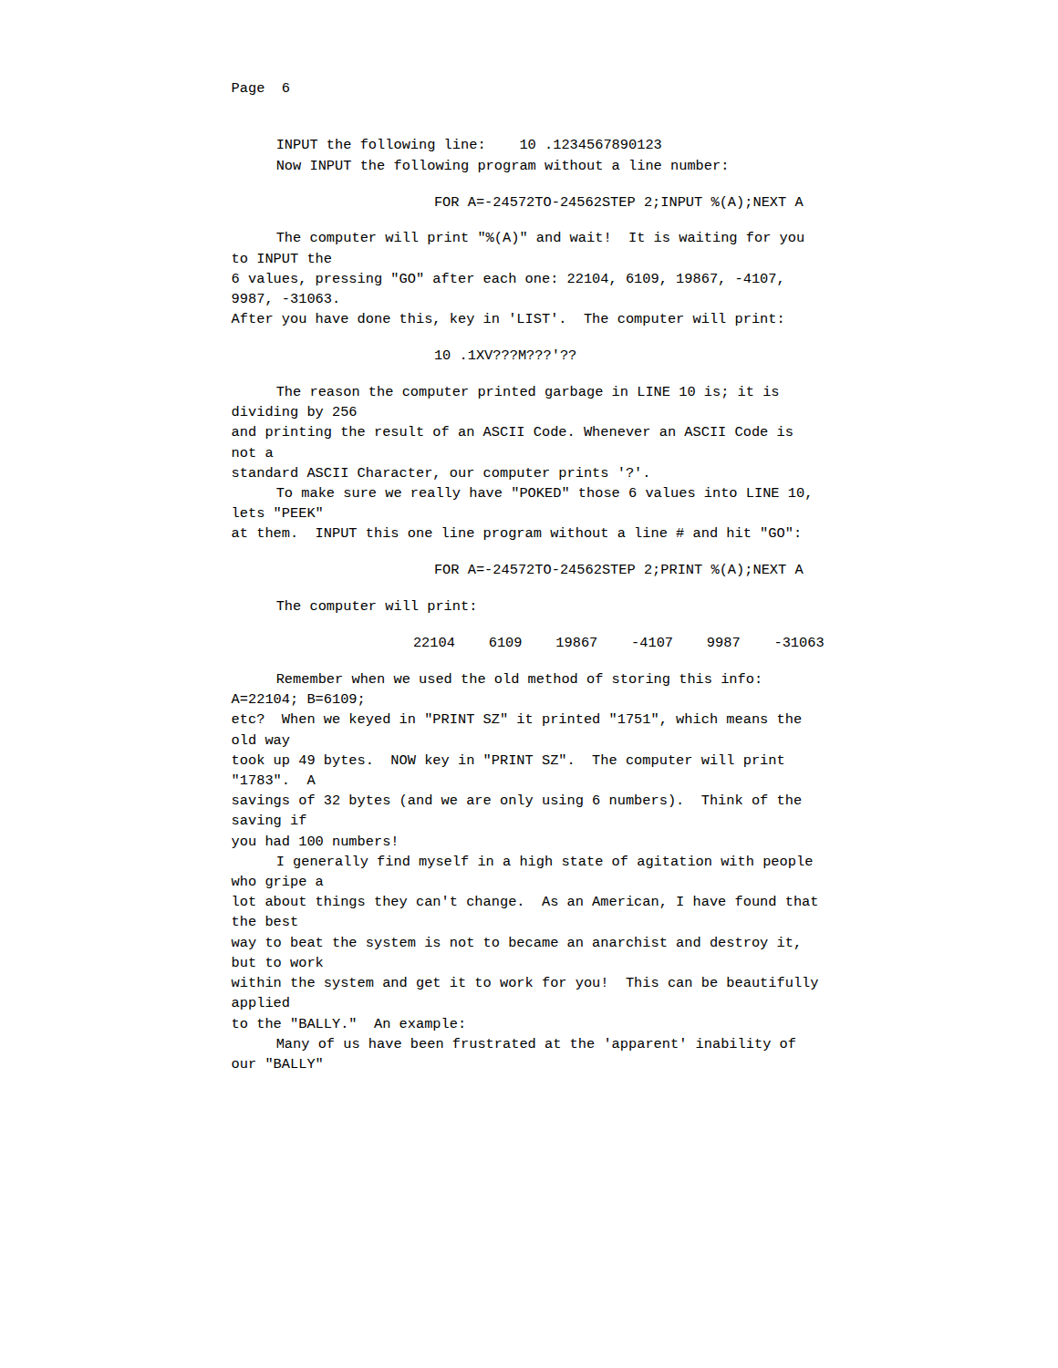Page 6
INPUT the following line: 10 .1234567890123
Now INPUT the following program without a line number:
FOR A=-24572TO-24562STEP 2;INPUT %(A);NEXT A
The computer will print "%(A)" and wait! It is waiting for you to INPUT the
6 values, pressing "GO" after each one: 22104, 6109, 19867, -4107, 9987, -31063.
After you have done this, key in 'LIST'. The computer will print:
10 .1XV???M???'??
The reason the computer printed garbage in LINE 10 is; it is dividing by 256
and printing the result of an ASCII Code. Whenever an ASCII Code is not a
standard ASCII Character, our computer prints '?'.
To make sure we really have "POKED" those 6 values into LINE 10, lets "PEEK"
at them. INPUT this one line program without a line # and hit "GO":
FOR A=-24572TO-24562STEP 2;PRINT %(A);NEXT A
The computer will print:
22104 6109 19867 -4107 9987 -31063
Remember when we used the old method of storing this info: A=22104; B=6109;
etc? When we keyed in "PRINT SZ" it printed "1751", which means the old way
took up 49 bytes. NOW key in "PRINT SZ". The computer will print "1783". A
savings of 32 bytes (and we are only using 6 numbers). Think of the saving if
you had 100 numbers!
I generally find myself in a high state of agitation with people who gripe a
lot about things they can't change. As an American, I have found that the best
way to beat the system is not to became an anarchist and destroy it, but to work
within the system and get it to work for you! This can be beautifully applied
to the "BALLY." An example:
Many of us have been frustrated at the 'apparent' inability of our "BALLY"